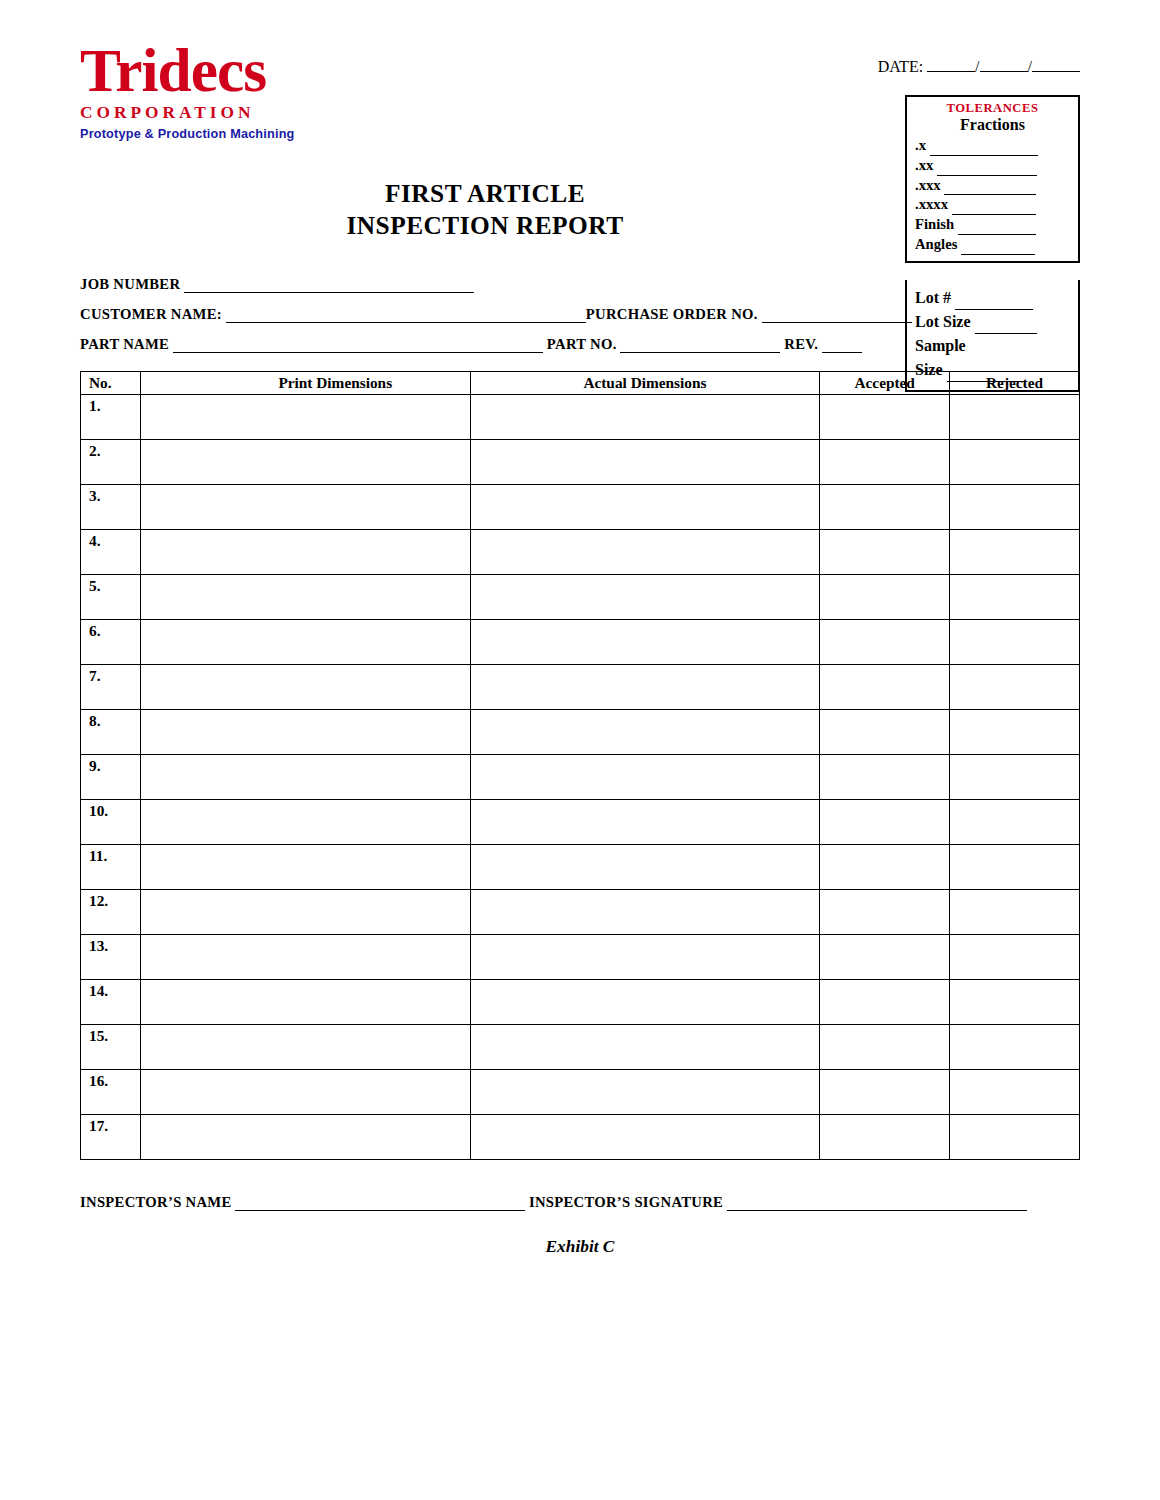Tridecs
CORPORATION
Prototype & Production Machining
DATE: / /
TOLERANCES
Fractions
.x
.xx
.xxx
.xxxx
Finish
Angles
Lot #
Lot Size
Sample
Size
FIRST ARTICLE
INSPECTION REPORT
Job Number
Customer Name: Purchase Order No.
Part Name Part No. Rev.
| No. | Print Dimensions | Actual Dimensions | Accepted | Rejected |
| --- | --- | --- | --- | --- |
| 1. | | | | |
| 2. | | | | |
| 3. | | | | |
| 4. | | | | |
| 5. | | | | |
| 6. | | | | |
| 7. | | | | |
| 8. | | | | |
| 9. | | | | |
| 10. | | | | |
| 11. | | | | |
| 12. | | | | |
| 13. | | | | |
| 14. | | | | |
| 15. | | | | |
| 16. | | | | |
| 17. | | | | |
Inspector’s Name Inspector’s Signature
Exhibit C